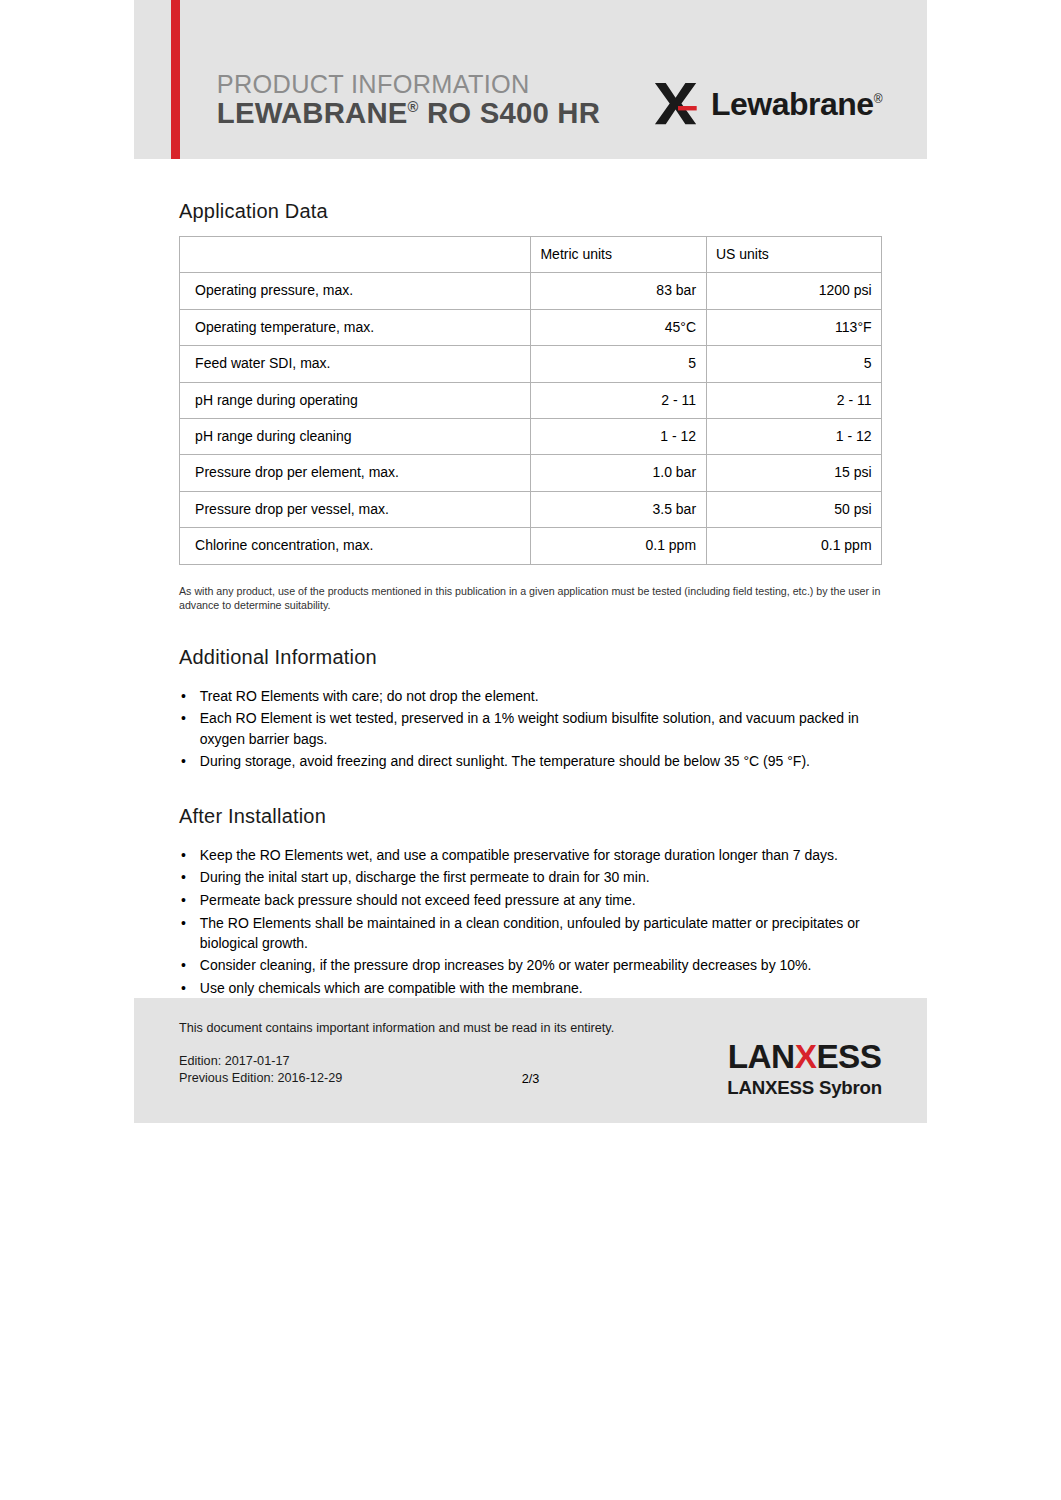PRODUCT INFORMATION
LEWABRANE® RO S400 HR
Lewabrane®
Application Data
| | Metric units | US units |
| --- | --- | --- |
| Operating pressure, max. | 83 bar | 1200 psi |
| Operating temperature, max. | 45°C | 113°F |
| Feed water SDI, max. | 5 | 5 |
| pH range during operating | 2 - 11 | 2 - 11 |
| pH range during cleaning | 1 - 12 | 1 - 12 |
| Pressure drop per element, max. | 1.0 bar | 15 psi |
| Pressure drop per vessel, max. | 3.5 bar | 50 psi |
| Chlorine concentration, max. | 0.1 ppm | 0.1 ppm |
As with any product, use of the products mentioned in this publication in a given application must be tested (including field testing, etc.) by the user in advance to determine suitability.
Additional Information
Treat RO Elements with care; do not drop the element.
Each RO Element is wet tested, preserved in a 1% weight sodium bisulfite solution, and vacuum packed in oxygen barrier bags.
During storage, avoid freezing and direct sunlight. The temperature should be below 35 °C (95 °F).
After Installation
Keep the RO Elements wet, and use a compatible preservative for storage duration longer than 7 days.
During the inital start up, discharge the first permeate to drain for 30 min.
Permeate back pressure should not exceed feed pressure at any time.
The RO Elements shall be maintained in a clean condition, unfouled by particulate matter or precipitates or biological growth.
Consider cleaning, if the pressure drop increases by 20% or water permeability decreases by 10%.
Use only chemicals which are compatible with the membrane.
For additional information consult the Lewabrane® technical information available at www.lpt.lanxess.com.
This document contains important information and must be read in its entirety.
Edition: 2017-01-17
Previous Edition: 2016-12-29
2/3
LANXESS
LANXESS Sybron